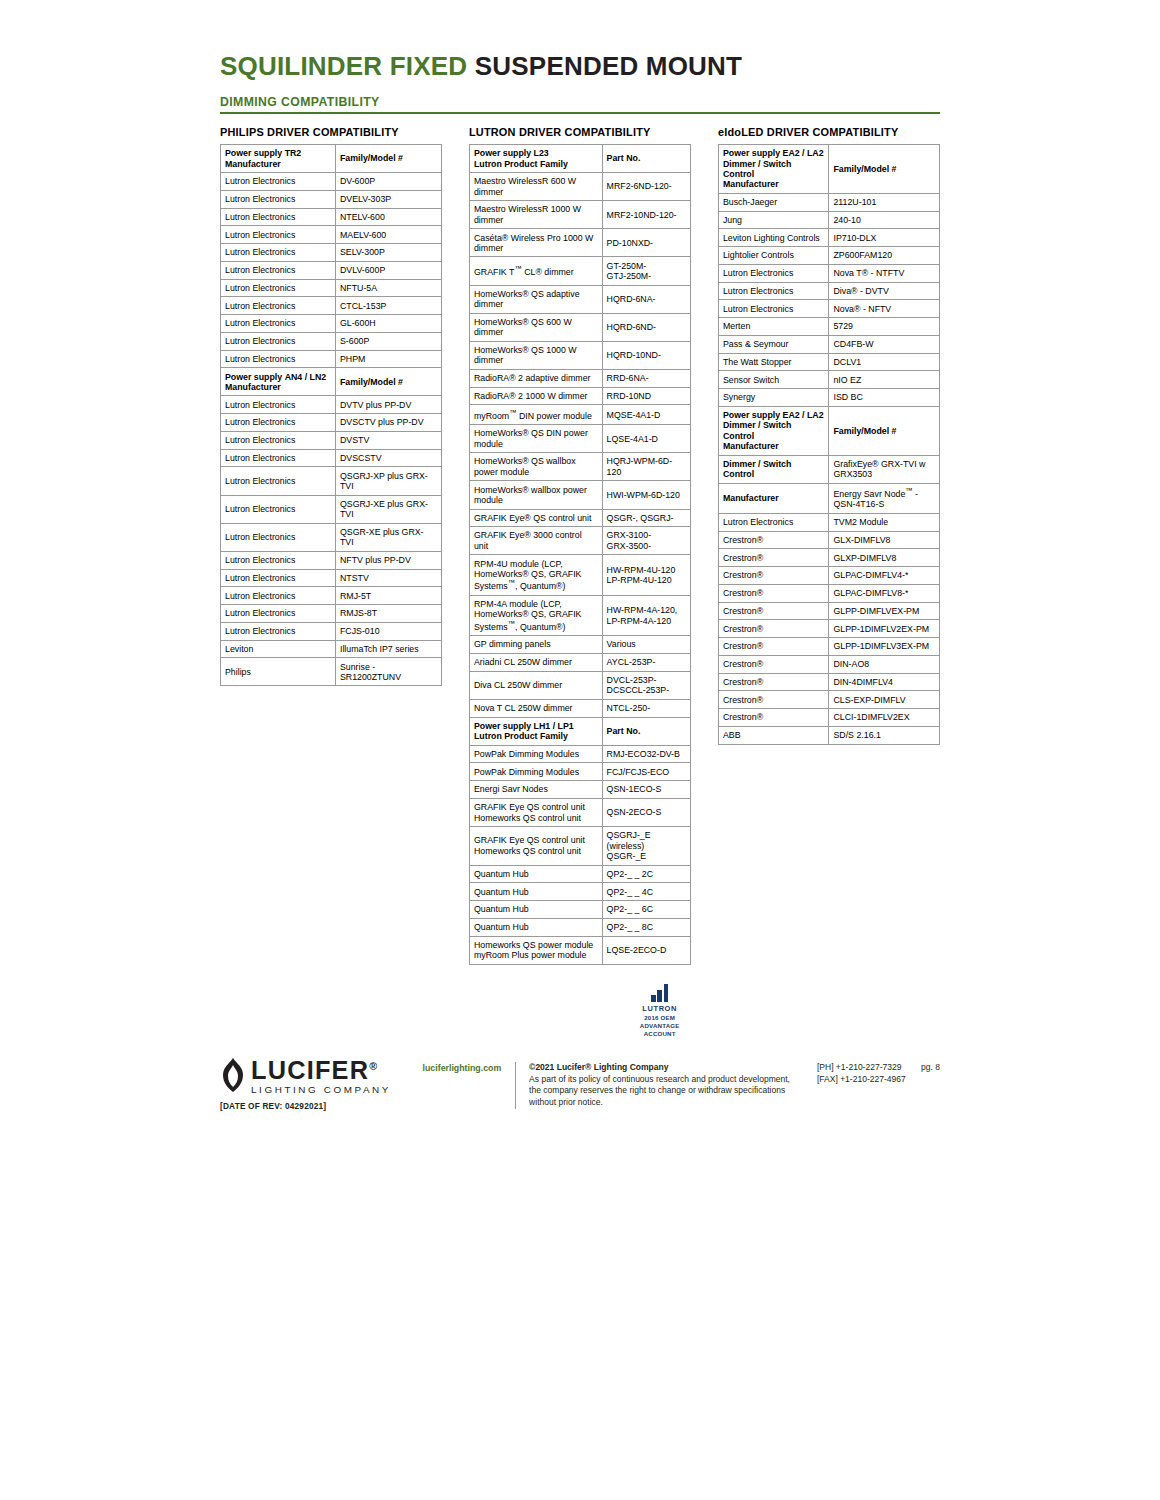SQUILINDER FIXED SUSPENDED MOUNT
DIMMING COMPATIBILITY
PHILIPS DRIVER COMPATIBILITY
| Power supply TR2 Manufacturer | Family/Model # |
| Lutron Electronics | DV-600P |
| Lutron Electronics | DVELV-303P |
| Lutron Electronics | NTELV-600 |
| Lutron Electronics | MAELV-600 |
| Lutron Electronics | SELV-300P |
| Lutron Electronics | DVLV-600P |
| Lutron Electronics | NFTU-5A |
| Lutron Electronics | CTCL-153P |
| Lutron Electronics | GL-600H |
| Lutron Electronics | S-600P |
| Lutron Electronics | PHPM |
| Power supply AN4 / LN2 Manufacturer | Family/Model # |
| Lutron Electronics | DVTV plus PP-DV |
| Lutron Electronics | DVSCTV plus PP-DV |
| Lutron Electronics | DVSTV |
| Lutron Electronics | DVSCSTV |
| Lutron Electronics | QSGRJ-XP plus GRX-TVI |
| Lutron Electronics | QSGRJ-XE plus GRX-TVI |
| Lutron Electronics | QSGR-XE plus GRX-TVI |
| Lutron Electronics | NFTV plus PP-DV |
| Lutron Electronics | NTSTV |
| Lutron Electronics | RMJ-5T |
| Lutron Electronics | RMJS-8T |
| Lutron Electronics | FCJS-010 |
| Leviton | IllumaTch IP7 series |
| Philips | Sunrise - SR1200ZTUNV |
LUTRON DRIVER COMPATIBILITY
| Power supply L23 Lutron Product Family | Part No. |
| Maestro WirelessR 600 W dimmer | MRF2-6ND-120- |
| Maestro WirelessR 1000 W dimmer | MRF2-10ND-120- |
| Caséta® Wireless Pro 1000 W dimmer | PD-10NXD- |
| GRAFIK T ™ CL® dimmer | GT-250M- GTJ-250M- |
| HomeWorks® QS adaptive dimmer | HQRD-6NA- |
| HomeWorks® QS 600 W dimmer | HQRD-6ND- |
| HomeWorks® QS 1000 W dimmer | HQRD-10ND- |
| RadioRA® 2 adaptive dimmer | RRD-6NA- |
| RadioRA® 2 1000 W dimmer | RRD-10ND |
| myRoom ™ DIN power module | MQSE-4A1-D |
| HomeWorks® QS DIN power module | LQSE-4A1-D |
| HomeWorks® QS wallbox power module | HQRJ-WPM-6D-120 |
| HomeWorks® wallbox power module | HWI-WPM-6D-120 |
| GRAFIK Eye® QS control unit | QSGR-, QSGRJ- |
| GRAFIK Eye® 3000 control unit | GRX-3100- GRX-3500- |
| RPM-4U module (LCP, HomeWorks® QS, GRAFIK Systems ™ , Quantum®) | HW-RPM-4U-120 LP-RPM-4U-120 |
| RPM-4A module (LCP, HomeWorks® QS, GRAFIK Systems ™ , Quantum®) | HW-RPM-4A-120, LP-RPM-4A-120 |
| GP dimming panels | Various |
| Ariadni CL 250W dimmer | AYCL-253P- |
| Diva CL 250W dimmer | DVCL-253P- DCSCCL-253P- |
| Nova T CL 250W dimmer | NTCL-250- |
| Power supply LH1 / LP1 Lutron Product Family | Part No. |
| PowPak Dimming Modules | RMJ-ECO32-DV-B |
| PowPak Dimming Modules | FCJ/FCJS-ECO |
| Energi Savr Nodes | QSN-1ECO-S |
| GRAFIK Eye QS control unit Homeworks QS control unit | QSN-2ECO-S |
| GRAFIK Eye QS control unit Homeworks QS control unit | QSGRJ-_E (wireless) QSGR-_E |
| Quantum Hub | QP2-_ _ 2C |
| Quantum Hub | QP2-_ _ 4C |
| Quantum Hub | QP2-_ _ 6C |
| Quantum Hub | QP2-_ _ 8C |
| Homeworks QS power module myRoom Plus power module | LQSE-2ECO-D |
LUTRON
2016 OEM
ADVANTAGE
ACCOUNT
eldoLED DRIVER COMPATIBILITY
| Power supply EA2 / LA2 Dimmer / Switch Control Manufacturer | Family/Model # |
| Busch-Jaeger | 2112U-101 |
| Jung | 240-10 |
| Leviton Lighting Controls | IP710-DLX |
| Lightolier Controls | ZP600FAM120 |
| Lutron Electronics | Nova T® - NTFTV |
| Lutron Electronics | Diva® - DVTV |
| Lutron Electronics | Nova® - NFTV |
| Merten | 5729 |
| Pass & Seymour | CD4FB-W |
| The Watt Stopper | DCLV1 |
| Sensor Switch | nIO EZ |
| Synergy | ISD BC |
| Power supply EA2 / LA2 Dimmer / Switch Control Manufacturer | Family/Model # |
| Dimmer / Switch Control | GrafixEye® GRX-TVI w GRX3503 |
| Manufacturer | Energy Savr Node ™ - QSN-4T16-S |
| Lutron Electronics | TVM2 Module |
| Crestron® | GLX-DIMFLV8 |
| Crestron® | GLXP-DIMFLV8 |
| Crestron® | GLPAC-DIMFLV4-* |
| Crestron® | GLPAC-DIMFLV8-* |
| Crestron® | GLPP-DIMFLVEX-PM |
| Crestron® | GLPP-1DIMFLV2EX-PM |
| Crestron® | GLPP-1DIMFLV3EX-PM |
| Crestron® | DIN-AO8 |
| Crestron® | DIN-4DIMFLV4 |
| Crestron® | CLS-EXP-DIMFLV |
| Crestron® | CLCI-1DIMFLV2EX |
| ABB | SD/S 2.16.1 |
LUCIFER®
LIGHTING COMPANY
[DATE OF REV: 04292021]
luciferlighting.com
©2021 Lucifer® Lighting Company
As part of its policy of continuous research and product development, the company reserves the right to change or withdraw specifications without prior notice.
[PH] +1-210-227-7329
[FAX] +1-210-227-4967
pg. 8